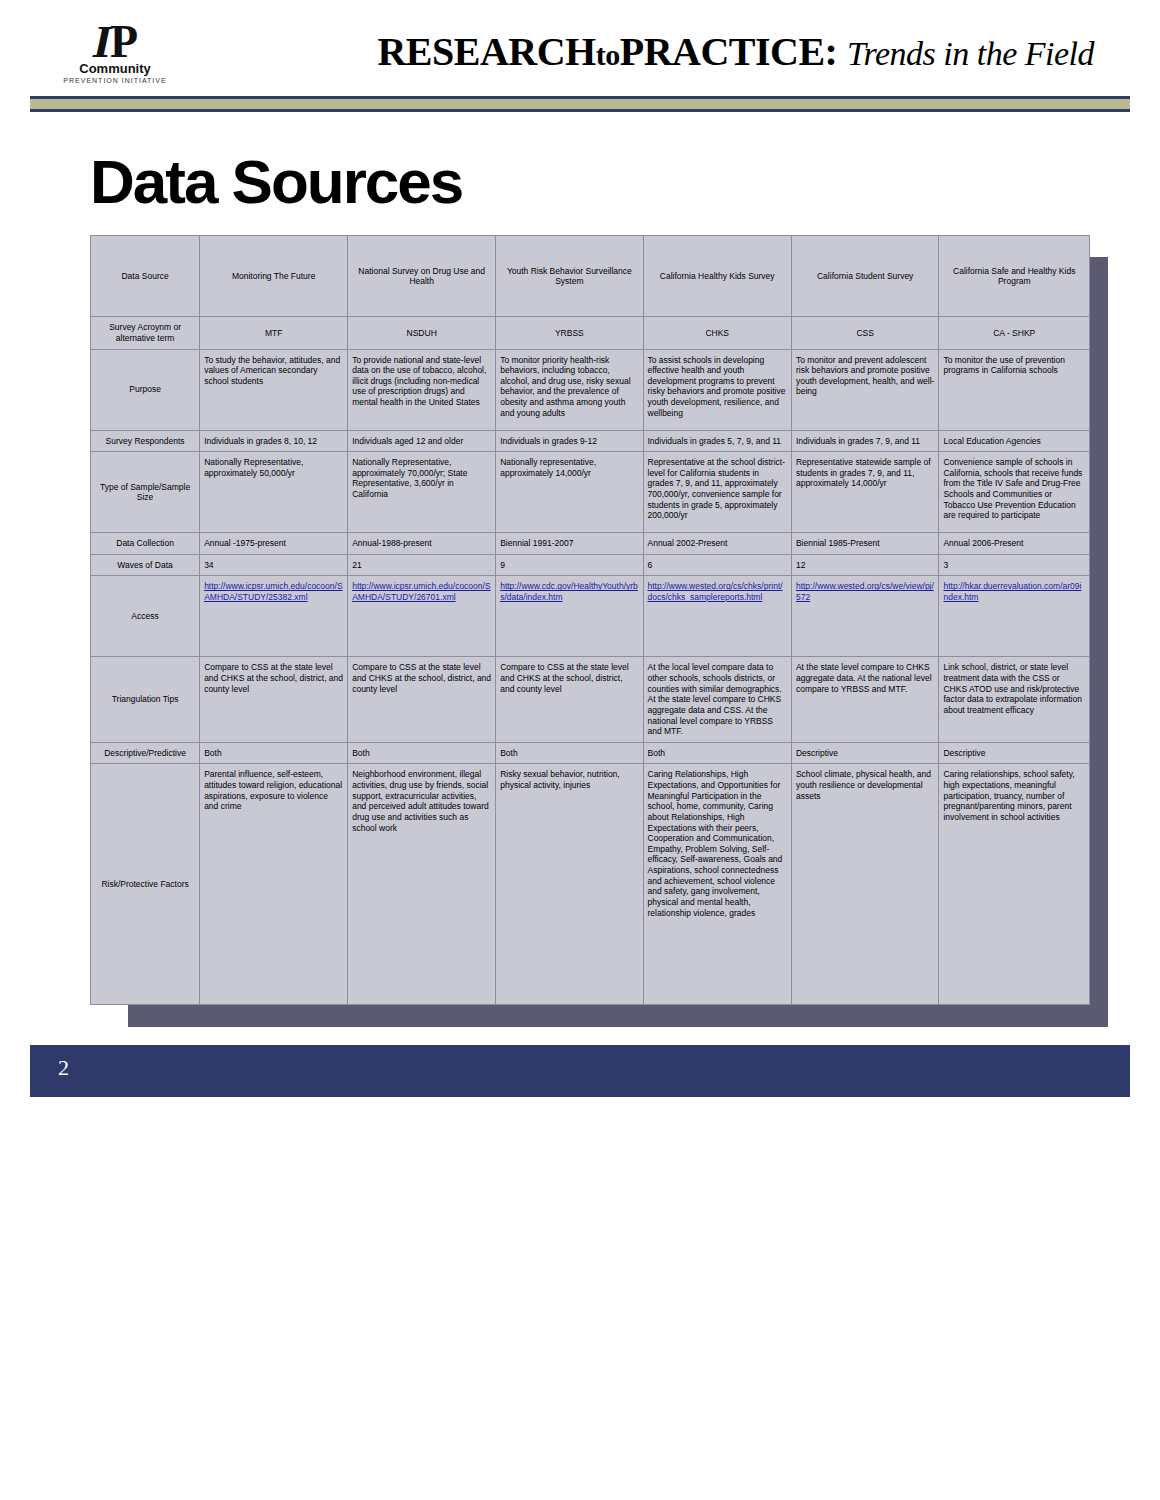IP
Community
PREVENTION INITIATIVE
RESEARCHto PRACTICE: Trends in the Field
Data Sources
| Data Source | Monitoring The Future | National Survey on Drug Use and Health | Youth Risk Behavior Surveillance System | California Healthy Kids Survey | California Student Survey | California Safe and Healthy Kids Program |
| Survey Acroynm or alternative term | MTF | NSDUH | YRBSS | CHKS | CSS | CA - SHKP |
| Purpose | To study the behavior, attitudes, and values of American secondary school students | To provide national and state-level data on the use of tobacco, alcohol, illicit drugs (including non-medical use of prescription drugs) and mental health in the United States | To monitor priority health-risk behaviors, including tobacco, alcohol, and drug use, risky sexual behavior, and the prevalence of obesity and asthma among youth and young adults | To assist schools in developing effective health and youth development programs to prevent risky behaviors and promote positive youth development, resilience, and wellbeing | To monitor and prevent adolescent risk behaviors and promote positive youth development, health, and well-being | To monitor the use of prevention programs in California schools |
| Survey Respondents | Individuals in grades 8, 10, 12 | Individuals aged 12 and older | Individuals in grades 9-12 | Individuals in grades 5, 7, 9, and 11 | Individuals in grades 7, 9, and 11 | Local Education Agencies |
| Type of Sample/Sample Size | Nationally Representative, approximately 50,000/yr | Nationally Representative, approximately 70,000/yr; State Representative, 3,600/yr in California | Nationally representative, approximately 14,000/yr | Representative at the school district-level for California students in grades 7, 9, and 11, approximately 700,000/yr, convenience sample for students in grade 5, approximately 200,000/yr | Representative statewide sample of students in grades 7, 9, and 11, approximately 14,000/yr | Convenience sample of schools in California, schools that receive funds from the Title IV Safe and Drug-Free Schools and Communities or Tobacco Use Prevention Education are required to participate |
| Data Collection | Annual -1975-present | Annual-1988-present | Biennial 1991-2007 | Annual 2002-Present | Biennial 1985-Present | Annual 2006-Present |
| Waves of Data | 34 | 21 | 9 | 6 | 12 | 3 |
| Access | http://www.icpsr.umich.edu/cocoon/SAMHDA/STUDY/25382.xml | http://www.icpsr.umich.edu/cocoon/SAMHDA/STUDY/26701.xml | http://www.cdc.gov/HealthyYouth/yrbs/data/index.htm | http://www.wested.org/cs/chks/print/docs/chks_samplereports.html | http://www.wested.org/cs/we/view/pj/572 | http://hkar.duerrevaluation.com/ar09index.htm |
| Triangulation Tips | Compare to CSS at the state level and CHKS at the school, district, and county level | Compare to CSS at the state level and CHKS at the school, district, and county level | Compare to CSS at the state level and CHKS at the school, district, and county level | At the local level compare data to other schools, schools districts, or counties with similar demographics. At the state level compare to CHKS aggregate data and CSS. At the national level compare to YRBSS and MTF. | At the state level compare to CHKS aggregate data. At the national level compare to YRBSS and MTF. | Link school, district, or state level treatment data with the CSS or CHKS ATOD use and risk/protective factor data to extrapolate information about treatment efficacy |
| Descriptive/Predictive | Both | Both | Both | Both | Descriptive | Descriptive |
| Risk/Protective Factors | Parental influence, self-esteem, attitudes toward religion, educational aspirations, exposure to violence and crime | Neighborhood environment, illegal activities, drug use by friends, social support, extracurricular activities, and perceived adult attitudes toward drug use and activities such as school work | Risky sexual behavior, nutrition, physical activity, injuries | Caring Relationships, High Expectations, and Opportunities for Meaningful Participation in the school, home, community, Caring about Relationships, High Expectations with their peers, Cooperation and Communication, Empathy, Problem Solving, Self-efficacy, Self-awareness, Goals and Aspirations, school connectedness and achievement, school violence and safety, gang involvement, physical and mental health, relationship violence, grades | School climate, physical health, and youth resilience or developmental assets | Caring relationships, school safety, high expectations, meaningful participation, truancy, number of pregnant/parenting minors, parent involvement in school activities |
2